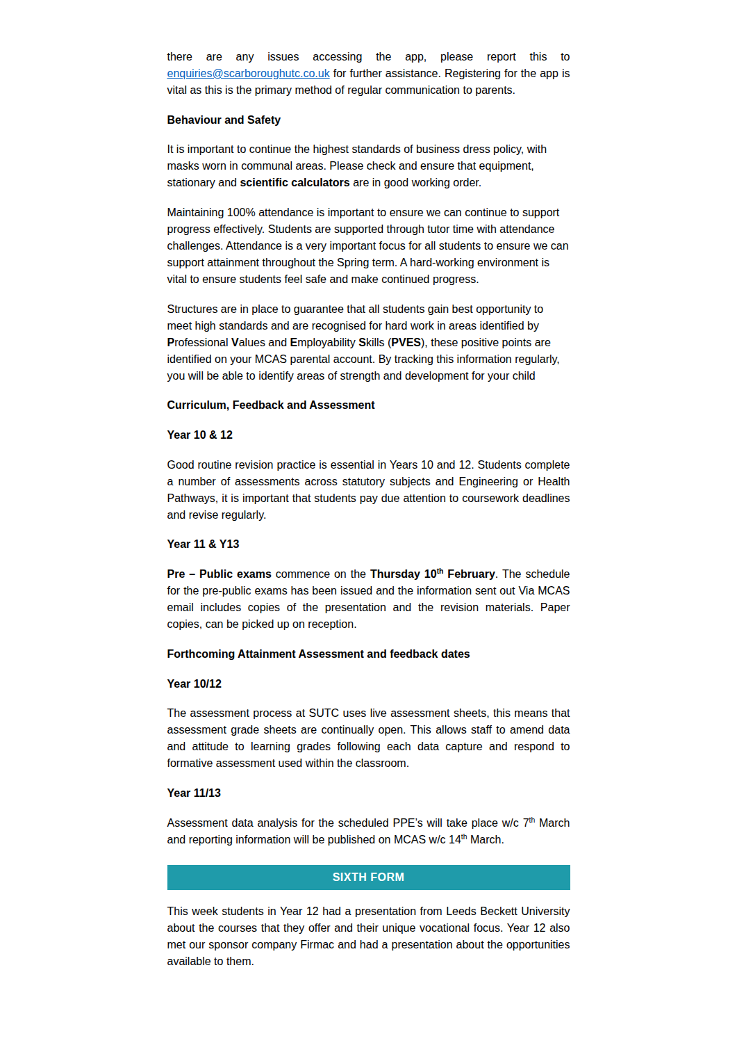there are any issues accessing the app, please report this to enquiries@scarboroughutc.co.uk for further assistance. Registering for the app is vital as this is the primary method of regular communication to parents.
Behaviour and Safety
It is important to continue the highest standards of business dress policy, with masks worn in communal areas. Please check and ensure that equipment, stationary and scientific calculators are in good working order.
Maintaining 100% attendance is important to ensure we can continue to support progress effectively. Students are supported through tutor time with attendance challenges. Attendance is a very important focus for all students to ensure we can support attainment throughout the Spring term. A hard-working environment is vital to ensure students feel safe and make continued progress.
Structures are in place to guarantee that all students gain best opportunity to meet high standards and are recognised for hard work in areas identified by Professional Values and Employability Skills (PVES), these positive points are identified on your MCAS parental account. By tracking this information regularly, you will be able to identify areas of strength and development for your child
Curriculum, Feedback and Assessment
Year 10 & 12
Good routine revision practice is essential in Years 10 and 12. Students complete a number of assessments across statutory subjects and Engineering or Health Pathways, it is important that students pay due attention to coursework deadlines and revise regularly.
Year 11 & Y13
Pre – Public exams commence on the Thursday 10th February. The schedule for the pre-public exams has been issued and the information sent out Via MCAS email includes copies of the presentation and the revision materials. Paper copies, can be picked up on reception.
Forthcoming Attainment Assessment and feedback dates
Year 10/12
The assessment process at SUTC uses live assessment sheets, this means that assessment grade sheets are continually open. This allows staff to amend data and attitude to learning grades following each data capture and respond to formative assessment used within the classroom.
Year 11/13
Assessment data analysis for the scheduled PPE’s will take place w/c 7th March and reporting information will be published on MCAS w/c 14th March.
SIXTH FORM
This week students in Year 12 had a presentation from Leeds Beckett University about the courses that they offer and their unique vocational focus. Year 12 also met our sponsor company Firmac and had a presentation about the opportunities available to them.